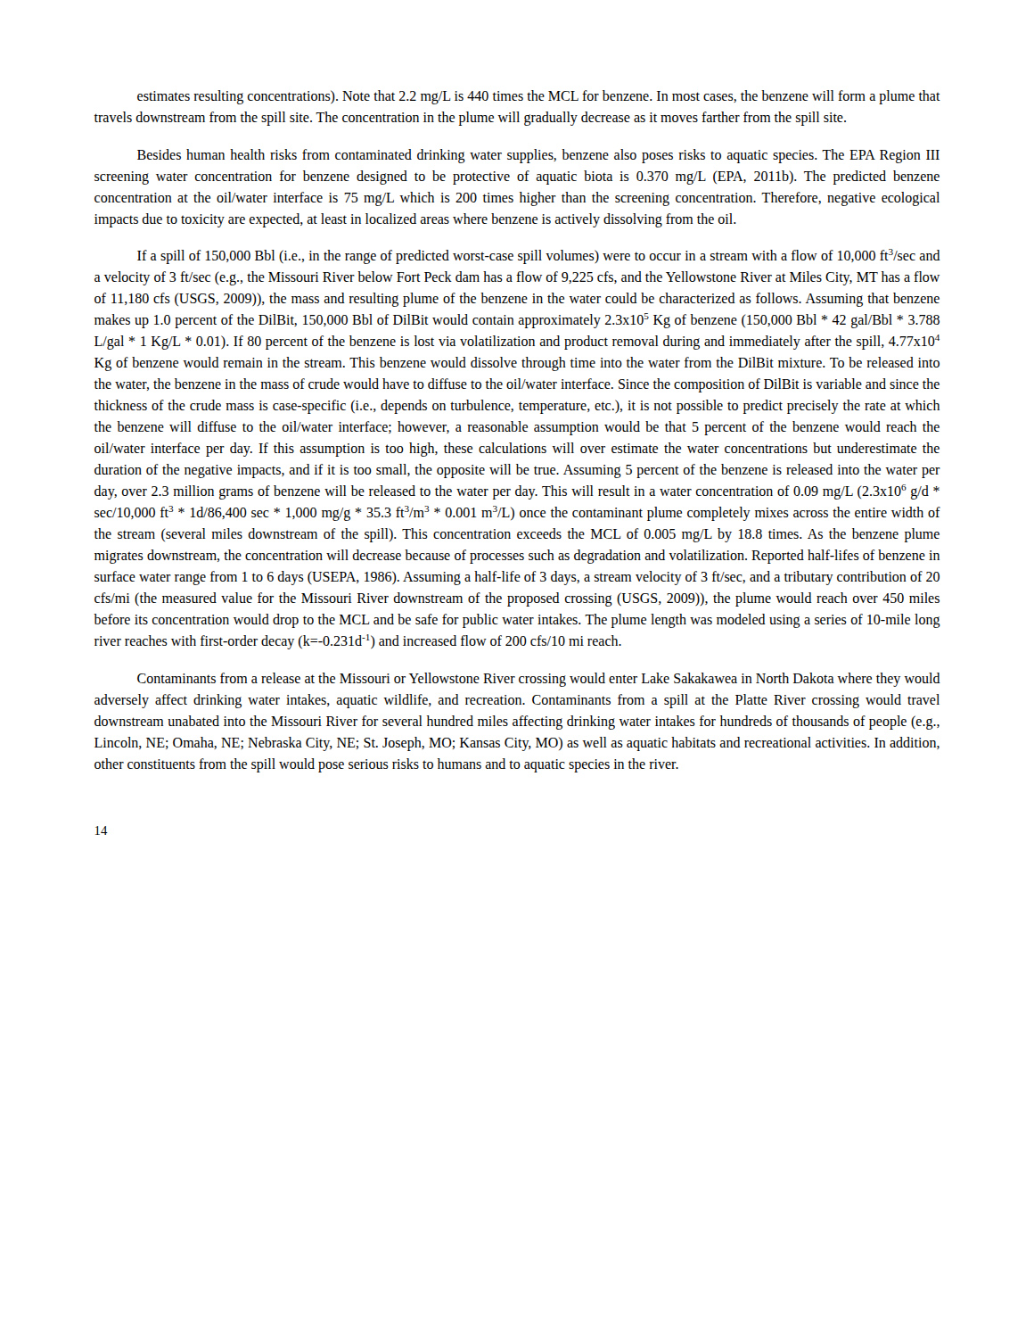estimates resulting concentrations). Note that 2.2 mg/L is 440 times the MCL for benzene. In most cases, the benzene will form a plume that travels downstream from the spill site. The concentration in the plume will gradually decrease as it moves farther from the spill site.
Besides human health risks from contaminated drinking water supplies, benzene also poses risks to aquatic species. The EPA Region III screening water concentration for benzene designed to be protective of aquatic biota is 0.370 mg/L (EPA, 2011b). The predicted benzene concentration at the oil/water interface is 75 mg/L which is 200 times higher than the screening concentration. Therefore, negative ecological impacts due to toxicity are expected, at least in localized areas where benzene is actively dissolving from the oil.
If a spill of 150,000 Bbl (i.e., in the range of predicted worst-case spill volumes) were to occur in a stream with a flow of 10,000 ft3/sec and a velocity of 3 ft/sec (e.g., the Missouri River below Fort Peck dam has a flow of 9,225 cfs, and the Yellowstone River at Miles City, MT has a flow of 11,180 cfs (USGS, 2009)), the mass and resulting plume of the benzene in the water could be characterized as follows. Assuming that benzene makes up 1.0 percent of the DilBit, 150,000 Bbl of DilBit would contain approximately 2.3x105 Kg of benzene (150,000 Bbl * 42 gal/Bbl * 3.788 L/gal * 1 Kg/L * 0.01). If 80 percent of the benzene is lost via volatilization and product removal during and immediately after the spill, 4.77x104 Kg of benzene would remain in the stream. This benzene would dissolve through time into the water from the DilBit mixture. To be released into the water, the benzene in the mass of crude would have to diffuse to the oil/water interface. Since the composition of DilBit is variable and since the thickness of the crude mass is case-specific (i.e., depends on turbulence, temperature, etc.), it is not possible to predict precisely the rate at which the benzene will diffuse to the oil/water interface; however, a reasonable assumption would be that 5 percent of the benzene would reach the oil/water interface per day. If this assumption is too high, these calculations will over estimate the water concentrations but underestimate the duration of the negative impacts, and if it is too small, the opposite will be true. Assuming 5 percent of the benzene is released into the water per day, over 2.3 million grams of benzene will be released to the water per day. This will result in a water concentration of 0.09 mg/L (2.3x106 g/d * sec/10,000 ft3 * 1d/86,400 sec * 1,000 mg/g * 35.3 ft3/m3 * 0.001 m3/L) once the contaminant plume completely mixes across the entire width of the stream (several miles downstream of the spill). This concentration exceeds the MCL of 0.005 mg/L by 18.8 times. As the benzene plume migrates downstream, the concentration will decrease because of processes such as degradation and volatilization. Reported half-lifes of benzene in surface water range from 1 to 6 days (USEPA, 1986). Assuming a half-life of 3 days, a stream velocity of 3 ft/sec, and a tributary contribution of 20 cfs/mi (the measured value for the Missouri River downstream of the proposed crossing (USGS, 2009)), the plume would reach over 450 miles before its concentration would drop to the MCL and be safe for public water intakes. The plume length was modeled using a series of 10-mile long river reaches with first-order decay (k=-0.231d-1) and increased flow of 200 cfs/10 mi reach.
Contaminants from a release at the Missouri or Yellowstone River crossing would enter Lake Sakakawea in North Dakota where they would adversely affect drinking water intakes, aquatic wildlife, and recreation. Contaminants from a spill at the Platte River crossing would travel downstream unabated into the Missouri River for several hundred miles affecting drinking water intakes for hundreds of thousands of people (e.g., Lincoln, NE; Omaha, NE; Nebraska City, NE; St. Joseph, MO; Kansas City, MO) as well as aquatic habitats and recreational activities. In addition, other constituents from the spill would pose serious risks to humans and to aquatic species in the river.
14